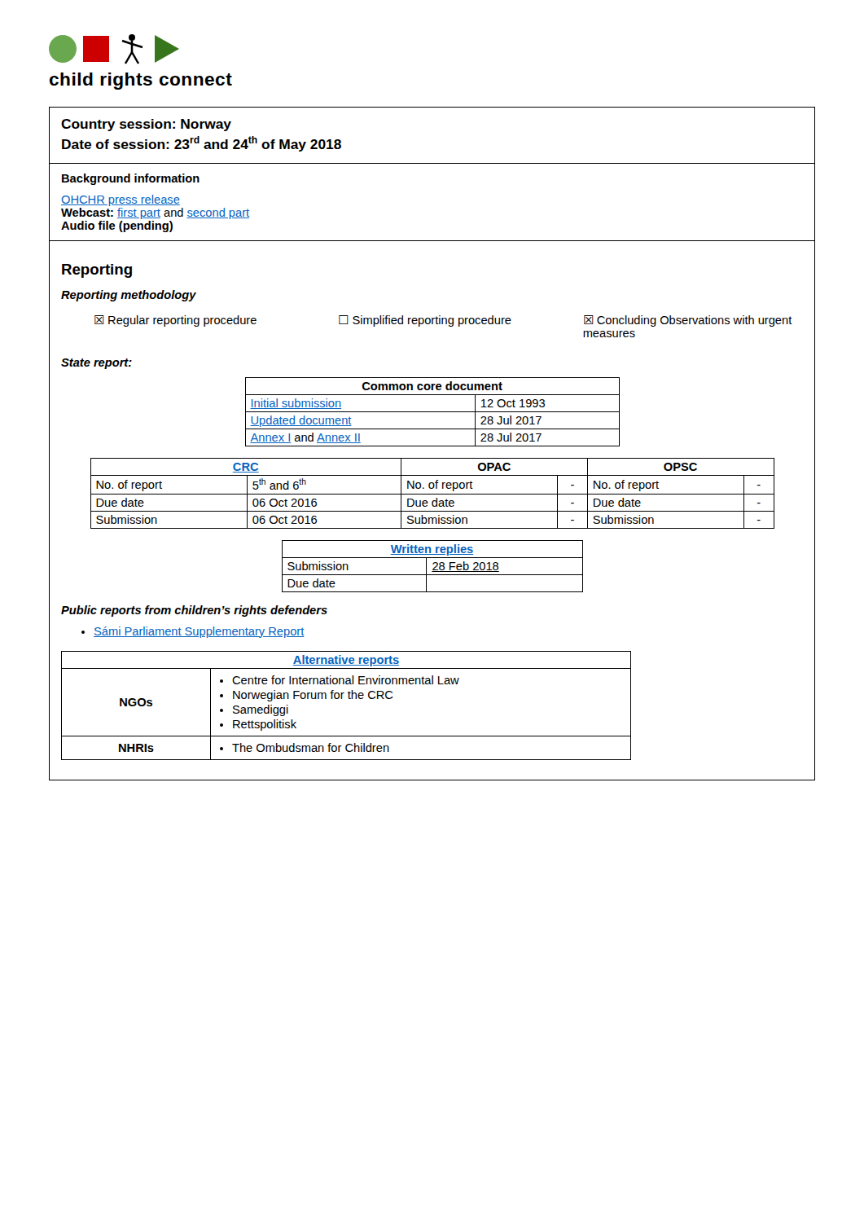child rights connect
Country session: Norway
Date of session: 23rd and 24th of May 2018
Background information
OHCHR press release
Webcast: first part and second part
Audio file (pending)
Reporting
Reporting methodology
☒ Regular reporting procedure
☐ Simplified reporting procedure
☒ Concluding Observations with urgent measures
State report:
| Common core document |
| --- |
| Initial submission | 12 Oct 1993 |
| Updated document | 28 Jul 2017 |
| Annex I and Annex II | 28 Jul 2017 |
| CRC | OPAC | OPSC |
| --- | --- | --- |
| No. of report | 5 th and 6 th | No. of report | - | No. of report | - |
| Due date | 06 Oct 2016 | Due date | - | Due date | - |
| Submission | 06 Oct 2016 | Submission | - | Submission | - |
| Written replies |
| --- |
| Submission | 28 Feb 2018 |
| Due date | |
Public reports from children’s rights defenders
Sámi Parliament Supplementary Report
| Alternative reports |
| --- |
| NGOs | Centre for International Environmental Law Norwegian Forum for the CRC Samediggi Rettspolitisk |
| NHRIs | The Ombudsman for Children |